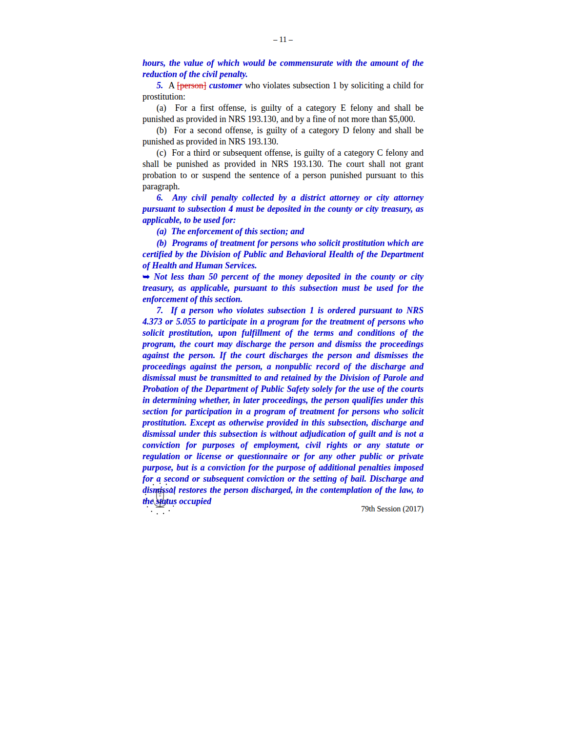– 11 –
hours, the value of which would be commensurate with the amount of the reduction of the civil penalty.
5. A [person] customer who violates subsection 1 by soliciting a child for prostitution:
(a) For a first offense, is guilty of a category E felony and shall be punished as provided in NRS 193.130, and by a fine of not more than $5,000.
(b) For a second offense, is guilty of a category D felony and shall be punished as provided in NRS 193.130.
(c) For a third or subsequent offense, is guilty of a category C felony and shall be punished as provided in NRS 193.130. The court shall not grant probation to or suspend the sentence of a person punished pursuant to this paragraph.
6. Any civil penalty collected by a district attorney or city attorney pursuant to subsection 4 must be deposited in the county or city treasury, as applicable, to be used for:
(a) The enforcement of this section; and
(b) Programs of treatment for persons who solicit prostitution which are certified by the Division of Public and Behavioral Health of the Department of Health and Human Services.
➥ Not less than 50 percent of the money deposited in the county or city treasury, as applicable, pursuant to this subsection must be used for the enforcement of this section.
7. If a person who violates subsection 1 is ordered pursuant to NRS 4.373 or 5.055 to participate in a program for the treatment of persons who solicit prostitution, upon fulfillment of the terms and conditions of the program, the court may discharge the person and dismiss the proceedings against the person. If the court discharges the person and dismisses the proceedings against the person, a nonpublic record of the discharge and dismissal must be transmitted to and retained by the Division of Parole and Probation of the Department of Public Safety solely for the use of the courts in determining whether, in later proceedings, the person qualifies under this section for participation in a program of treatment for persons who solicit prostitution. Except as otherwise provided in this subsection, discharge and dismissal under this subsection is without adjudication of guilt and is not a conviction for purposes of employment, civil rights or any statute or regulation or license or questionnaire or for any other public or private purpose, but is a conviction for the purpose of additional penalties imposed for a second or subsequent conviction or the setting of bail. Discharge and dismissal restores the person discharged, in the contemplation of the law, to the status occupied
79th Session (2017)